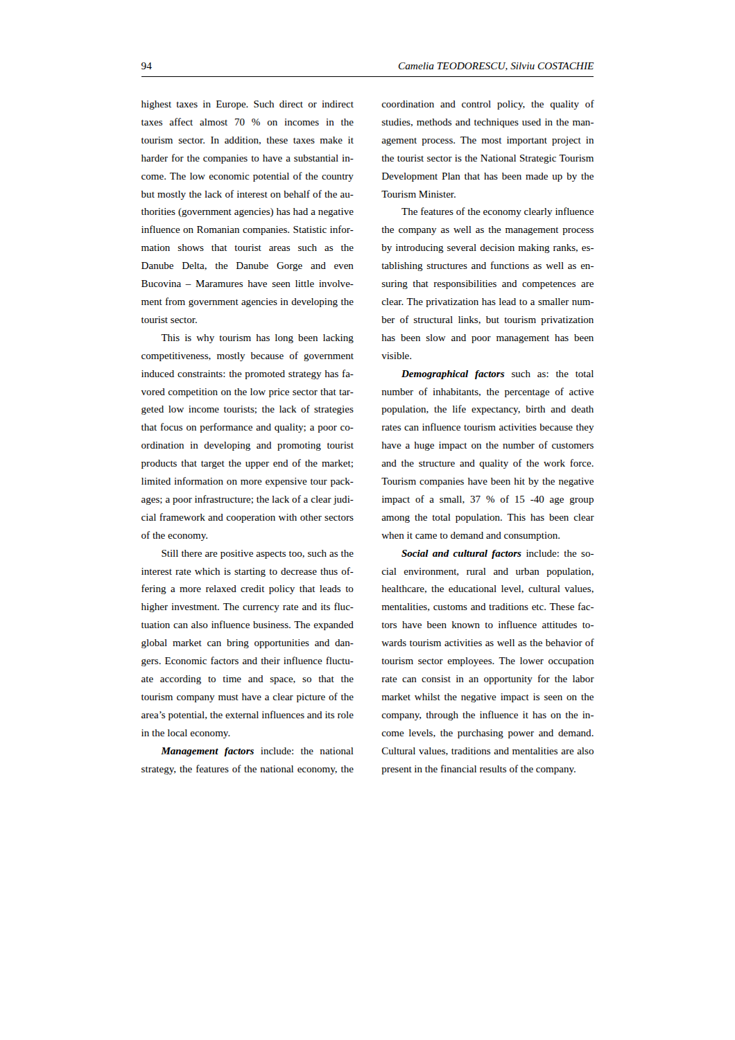94 Camelia TEODORESCU, Silviu COSTACHIE
highest taxes in Europe. Such direct or indirect taxes affect almost 70 % on incomes in the tourism sector. In addition, these taxes make it harder for the companies to have a substantial income. The low economic potential of the country but mostly the lack of interest on behalf of the authorities (government agencies) has had a negative influence on Romanian companies. Statistic information shows that tourist areas such as the Danube Delta, the Danube Gorge and even Bucovina – Maramures have seen little involvement from government agencies in developing the tourist sector.
This is why tourism has long been lacking competitiveness, mostly because of government induced constraints: the promoted strategy has favored competition on the low price sector that targeted low income tourists; the lack of strategies that focus on performance and quality; a poor coordination in developing and promoting tourist products that target the upper end of the market; limited information on more expensive tour packages; a poor infrastructure; the lack of a clear judicial framework and cooperation with other sectors of the economy.
Still there are positive aspects too, such as the interest rate which is starting to decrease thus offering a more relaxed credit policy that leads to higher investment. The currency rate and its fluctuation can also influence business. The expanded global market can bring opportunities and dangers. Economic factors and their influence fluctuate according to time and space, so that the tourism company must have a clear picture of the area’s potential, the external influences and its role in the local economy.
Management factors include: the national strategy, the features of the national economy, the coordination and control policy, the quality of studies, methods and techniques used in the management process. The most important project in the tourist sector is the National Strategic Tourism Development Plan that has been made up by the Tourism Minister.
The features of the economy clearly influence the company as well as the management process by introducing several decision making ranks, establishing structures and functions as well as ensuring that responsibilities and competences are clear. The privatization has lead to a smaller number of structural links, but tourism privatization has been slow and poor management has been visible.
Demographical factors such as: the total number of inhabitants, the percentage of active population, the life expectancy, birth and death rates can influence tourism activities because they have a huge impact on the number of customers and the structure and quality of the work force. Tourism companies have been hit by the negative impact of a small, 37 % of 15 -40 age group among the total population. This has been clear when it came to demand and consumption.
Social and cultural factors include: the social environment, rural and urban population, healthcare, the educational level, cultural values, mentalities, customs and traditions etc. These factors have been known to influence attitudes towards tourism activities as well as the behavior of tourism sector employees. The lower occupation rate can consist in an opportunity for the labor market whilst the negative impact is seen on the company, through the influence it has on the income levels, the purchasing power and demand. Cultural values, traditions and mentalities are also present in the financial results of the company.